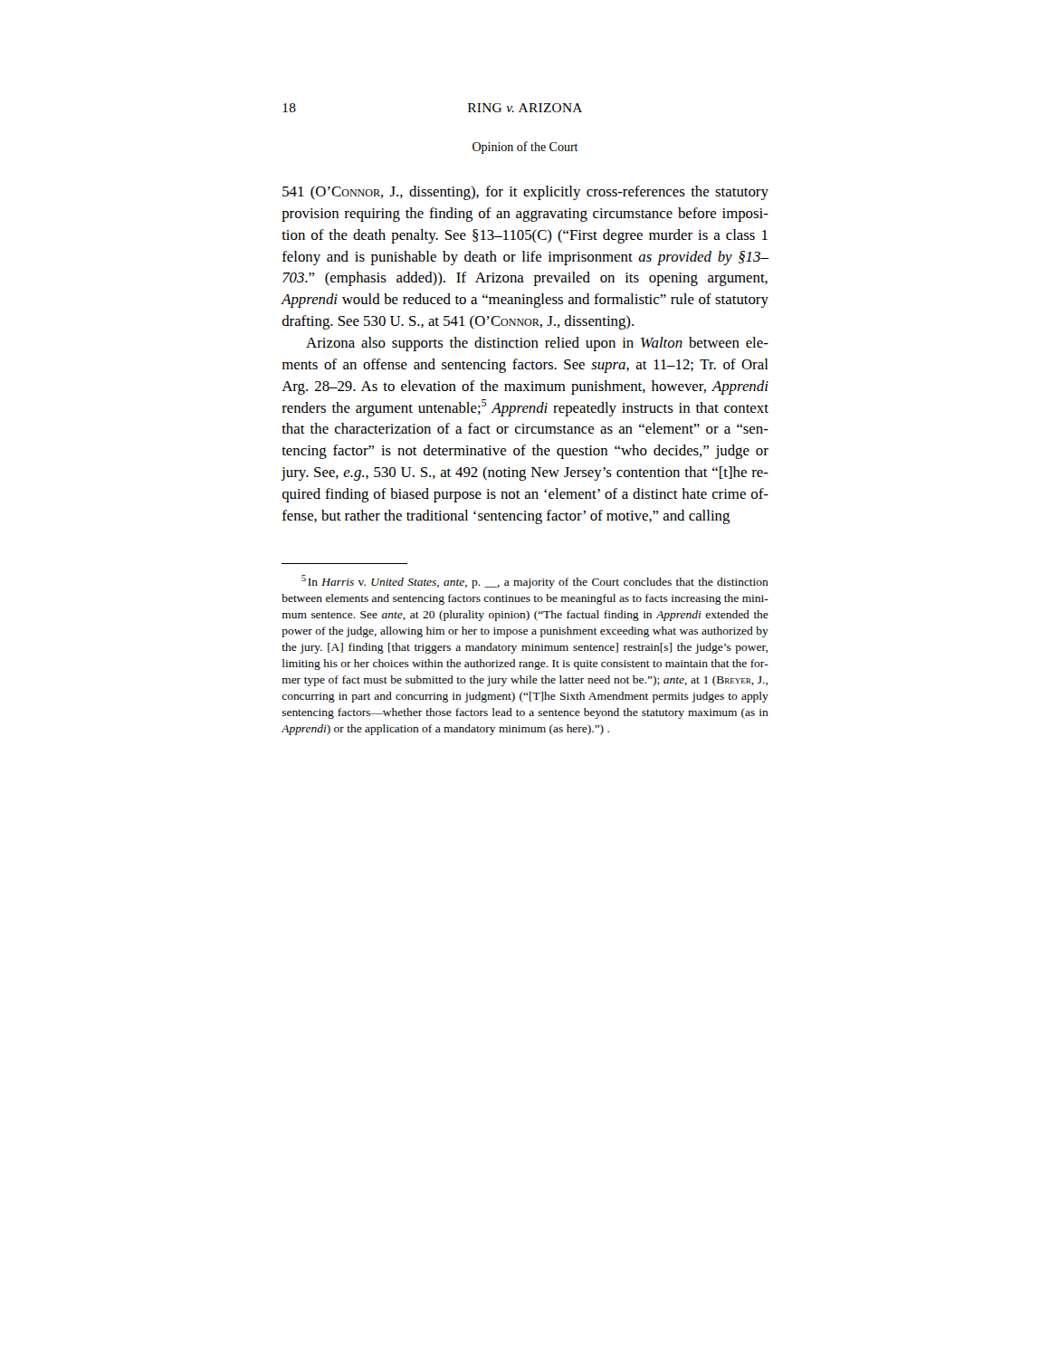18 Ring v. Arizona
Opinion of the Court
541 (O’Connor, J., dissenting), for it explicitly cross-references the statutory provision requiring the finding of an aggravating circumstance before imposition of the death penalty. See §13–1105(C) (“First degree murder is a class 1 felony and is punishable by death or life imprisonment as provided by §13–703.” (emphasis added)). If Arizona prevailed on its opening argument, Apprendi would be reduced to a “meaningless and formalistic” rule of statutory drafting. See 530 U. S., at 541 (O’Connor, J., dissenting).
Arizona also supports the distinction relied upon in Walton between elements of an offense and sentencing factors. See supra, at 11–12; Tr. of Oral Arg. 28–29. As to elevation of the maximum punishment, however, Apprendi renders the argument untenable;5 Apprendi repeatedly instructs in that context that the characterization of a fact or circumstance as an “element” or a “sentencing factor” is not determinative of the question “who decides,” judge or jury. See, e.g., 530 U. S., at 492 (noting New Jersey’s contention that “[t]he required finding of biased purpose is not an ‘element’ of a distinct hate crime offense, but rather the traditional ‘sentencing factor’ of motive,” and calling
5 In Harris v. United States, ante, p. __, a majority of the Court concludes that the distinction between elements and sentencing factors continues to be meaningful as to facts increasing the minimum sentence. See ante, at 20 (plurality opinion) (“The factual finding in Apprendi extended the power of the judge, allowing him or her to impose a punishment exceeding what was authorized by the jury. [A] finding [that triggers a mandatory minimum sentence] restrain[s] the judge’s power, limiting his or her choices within the authorized range. It is quite consistent to maintain that the former type of fact must be submitted to the jury while the latter need not be.”); ante, at 1 (Breyer, J., concurring in part and concurring in judgment) (“[T]he Sixth Amendment permits judges to apply sentencing factors—whether those factors lead to a sentence beyond the statutory maximum (as in Apprendi) or the application of a mandatory minimum (as here).”) .